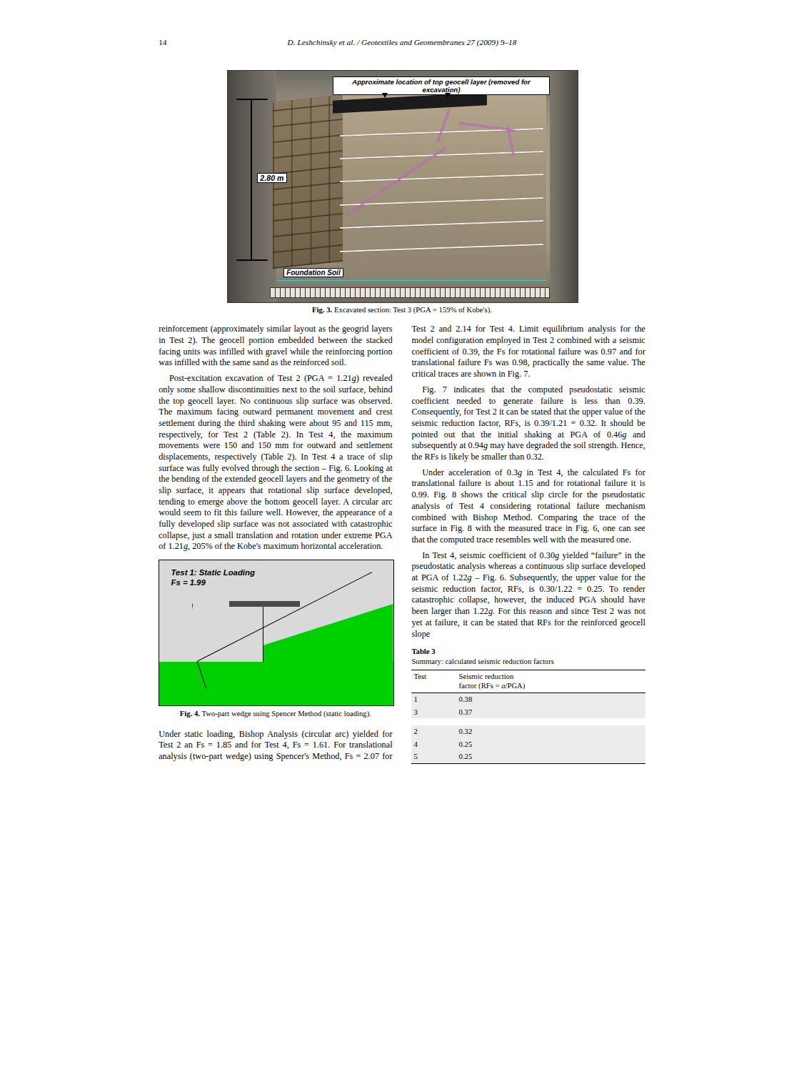14
D. Leshchinsky et al. / Geotextiles and Geomembranes 27 (2009) 9–18
Approximate location of top geocell layer (removed for excavation)
2.80 m
Foundation Soil
Fig. 3. Excavated section: Test 3 (PGA = 159% of Kobe's).
reinforcement (approximately similar layout as the geogrid layers in Test 2). The geocell portion embedded between the stacked facing units was infilled with gravel while the reinforcing portion was infilled with the same sand as the reinforced soil.
Post-excitation excavation of Test 2 (PGA = 1.21g) revealed only some shallow discontinuities next to the soil surface, behind the top geocell layer. No continuous slip surface was observed. The maximum facing outward permanent movement and crest settlement during the third shaking were about 95 and 115 mm, respectively, for Test 2 (Table 2). In Test 4, the maximum movements were 150 and 150 mm for outward and settlement displacements, respectively (Table 2). In Test 4 a trace of slip surface was fully evolved through the section – Fig. 6. Looking at the bending of the extended geocell layers and the geometry of the slip surface, it appears that rotational slip surface developed, tending to emerge above the bottom geocell layer. A circular arc would seem to fit this failure well. However, the appearance of a fully developed slip surface was not associated with catastrophic collapse, just a small translation and rotation under extreme PGA of 1.21g, 205% of the Kobe's maximum horizontal acceleration.
Test 1: Static Loading
Fs = 1.99
Fig. 4. Two-part wedge using Spencer Method (static loading).
Under static loading, Bishop Analysis (circular arc) yielded for Test 2 an Fs = 1.85 and for Test 4, Fs = 1.61. For translational analysis (two-part wedge) using Spencer's Method, Fs = 2.07 for Test 2 and 2.14 for Test 4. Limit equilibrium analysis for the model configuration employed in Test 2 combined with a seismic coefficient of 0.39, the Fs for rotational failure was 0.97 and for translational failure Fs was 0.98, practically the same value. The critical traces are shown in Fig. 7.
Fig. 7 indicates that the computed pseudostatic seismic coefficient needed to generate failure is less than 0.39. Consequently, for Test 2 it can be stated that the upper value of the seismic reduction factor, RFs, is 0.39/1.21 = 0.32. It should be pointed out that the initial shaking at PGA of 0.46g and subsequently at 0.94g may have degraded the soil strength. Hence, the RFs is likely be smaller than 0.32.
Under acceleration of 0.3g in Test 4, the calculated Fs for translational failure is about 1.15 and for rotational failure it is 0.99. Fig. 8 shows the critical slip circle for the pseudostatic analysis of Test 4 considering rotational failure mechanism combined with Bishop Method. Comparing the trace of the surface in Fig. 8 with the measured trace in Fig. 6, one can see that the computed trace resembles well with the measured one.
In Test 4, seismic coefficient of 0.30g yielded “failure” in the pseudostatic analysis whereas a continuous slip surface developed at PGA of 1.22g – Fig. 6. Subsequently, the upper value for the seismic reduction factor, RFs, is 0.30/1.22 = 0.25. To render catastrophic collapse, however, the induced PGA should have been larger than 1.22g. For this reason and since Test 2 was not yet at failure, it can be stated that RFs for the reinforced geocell slope
Table 3
Summary: calculated seismic reduction factors
| Test | Seismic reduction factor (RFs = a /PGA) |
| --- | --- |
| 1 | 0.38 |
| 3 | 0.37 |
| 2 | 0.32 |
| 4 | 0.25 |
| 5 | 0.25 |